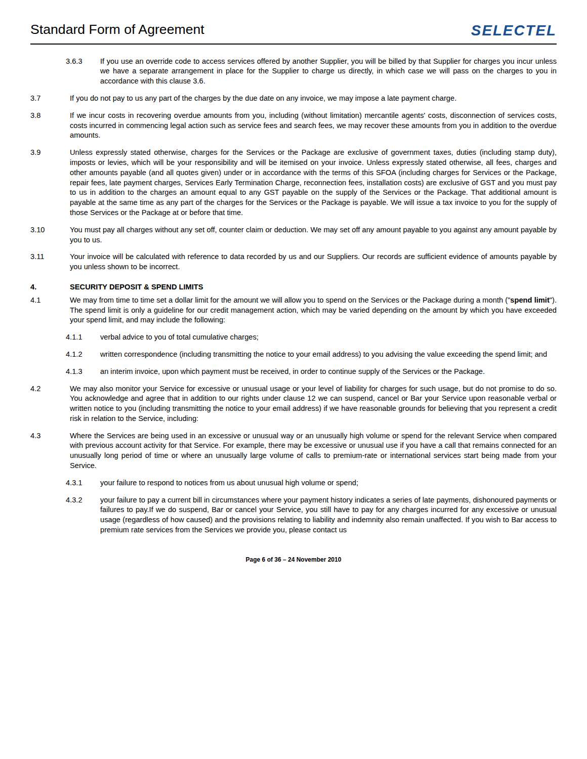Standard Form of Agreement
SELECTEL
3.6.3
If you use an override code to access services offered by another Supplier, you will be billed by that Supplier for charges you incur unless we have a separate arrangement in place for the Supplier to charge us directly, in which case we will pass on the charges to you in accordance with this clause 3.6.
3.7
If you do not pay to us any part of the charges by the due date on any invoice, we may impose a late payment charge.
3.8
If we incur costs in recovering overdue amounts from you, including (without limitation) mercantile agents' costs, disconnection of services costs, costs incurred in commencing legal action such as service fees and search fees, we may recover these amounts from you in addition to the overdue amounts.
3.9
Unless expressly stated otherwise, charges for the Services or the Package are exclusive of government taxes, duties (including stamp duty), imposts or levies, which will be your responsibility and will be itemised on your invoice. Unless expressly stated otherwise, all fees, charges and other amounts payable (and all quotes given) under or in accordance with the terms of this SFOA (including charges for Services or the Package, repair fees, late payment charges, Services Early Termination Charge, reconnection fees, installation costs) are exclusive of GST and you must pay to us in addition to the charges an amount equal to any GST payable on the supply of the Services or the Package. That additional amount is payable at the same time as any part of the charges for the Services or the Package is payable. We will issue a tax invoice to you for the supply of those Services or the Package at or before that time.
3.10
You must pay all charges without any set off, counter claim or deduction. We may set off any amount payable to you against any amount payable by you to us.
3.11
Your invoice will be calculated with reference to data recorded by us and our Suppliers. Our records are sufficient evidence of amounts payable by you unless shown to be incorrect.
4.
Security Deposit & Spend Limits
4.1
We may from time to time set a dollar limit for the amount we will allow you to spend on the Services or the Package during a month ("spend limit"). The spend limit is only a guideline for our credit management action, which may be varied depending on the amount by which you have exceeded your spend limit, and may include the following:
4.1.1
verbal advice to you of total cumulative charges;
4.1.2
written correspondence (including transmitting the notice to your email address) to you advising the value exceeding the spend limit; and
4.1.3
an interim invoice, upon which payment must be received, in order to continue supply of the Services or the Package.
4.2
We may also monitor your Service for excessive or unusual usage or your level of liability for charges for such usage, but do not promise to do so. You acknowledge and agree that in addition to our rights under clause 12 we can suspend, cancel or Bar your Service upon reasonable verbal or written notice to you (including transmitting the notice to your email address) if we have reasonable grounds for believing that you represent a credit risk in relation to the Service, including:
4.3
Where the Services are being used in an excessive or unusual way or an unusually high volume or spend for the relevant Service when compared with previous account activity for that Service. For example, there may be excessive or unusual use if you have a call that remains connected for an unusually long period of time or where an unusually large volume of calls to premium-rate or international services start being made from your Service.
4.3.1
your failure to respond to notices from us about unusual high volume or spend;
4.3.2
your failure to pay a current bill in circumstances where your payment history indicates a series of late payments, dishonoured payments or failures to pay.If we do suspend, Bar or cancel your Service, you still have to pay for any charges incurred for any excessive or unusual usage (regardless of how caused) and the provisions relating to liability and indemnity also remain unaffected. If you wish to Bar access to premium rate services from the Services we provide you, please contact us
Page 6 of 36 – 24 November 2010